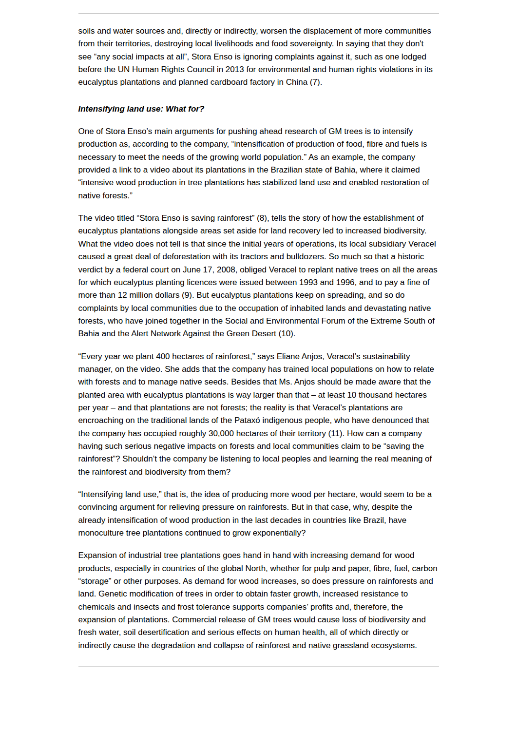soils and water sources and, directly or indirectly, worsen the displacement of more communities from their territories, destroying local livelihoods and food sovereignty. In saying that they don't see “any social impacts at all”, Stora Enso is ignoring complaints against it, such as one lodged before the UN Human Rights Council in 2013 for environmental and human rights violations in its eucalyptus plantations and planned cardboard factory in China (7).
Intensifying land use: What for?
One of Stora Enso’s main arguments for pushing ahead research of GM trees is to intensify production as, according to the company, “intensification of production of food, fibre and fuels is necessary to meet the needs of the growing world population.” As an example, the company provided a link to a video about its plantations in the Brazilian state of Bahia, where it claimed “intensive wood production in tree plantations has stabilized land use and enabled restoration of native forests.”
The video titled “Stora Enso is saving rainforest” (8), tells the story of how the establishment of eucalyptus plantations alongside areas set aside for land recovery led to increased biodiversity. What the video does not tell is that since the initial years of operations, its local subsidiary Veracel caused a great deal of deforestation with its tractors and bulldozers. So much so that a historic verdict by a federal court on June 17, 2008, obliged Veracel to replant native trees on all the areas for which eucalyptus planting licences were issued between 1993 and 1996, and to pay a fine of more than 12 million dollars (9). But eucalyptus plantations keep on spreading, and so do complaints by local communities due to the occupation of inhabited lands and devastating native forests, who have joined together in the Social and Environmental Forum of the Extreme South of Bahia and the Alert Network Against the Green Desert (10).
“Every year we plant 400 hectares of rainforest,” says Eliane Anjos, Veracel’s sustainability manager, on the video. She adds that the company has trained local populations on how to relate with forests and to manage native seeds. Besides that Ms. Anjos should be made aware that the planted area with eucalyptus plantations is way larger than that – at least 10 thousand hectares per year – and that plantations are not forests; the reality is that Veracel’s plantations are encroaching on the traditional lands of the Pataxó indigenous people, who have denounced that the company has occupied roughly 30,000 hectares of their territory (11). How can a company having such serious negative impacts on forests and local communities claim to be “saving the rainforest”? Shouldn’t the company be listening to local peoples and learning the real meaning of the rainforest and biodiversity from them?
“Intensifying land use,” that is, the idea of producing more wood per hectare, would seem to be a convincing argument for relieving pressure on rainforests. But in that case, why, despite the already intensification of wood production in the last decades in countries like Brazil, have monoculture tree plantations continued to grow exponentially?
Expansion of industrial tree plantations goes hand in hand with increasing demand for wood products, especially in countries of the global North, whether for pulp and paper, fibre, fuel, carbon “storage” or other purposes. As demand for wood increases, so does pressure on rainforests and land. Genetic modification of trees in order to obtain faster growth, increased resistance to chemicals and insects and frost tolerance supports companies’ profits and, therefore, the expansion of plantations. Commercial release of GM trees would cause loss of biodiversity and fresh water, soil desertification and serious effects on human health, all of which directly or indirectly cause the degradation and collapse of rainforest and native grassland ecosystems.